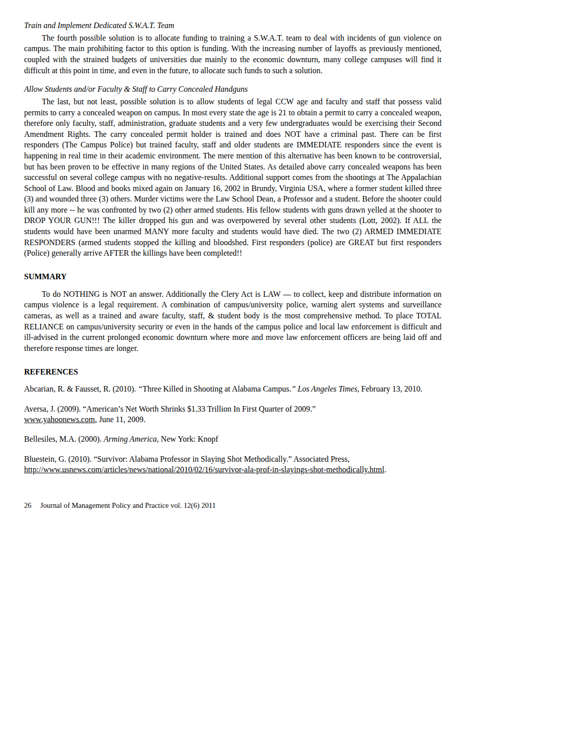Train and Implement Dedicated S.W.A.T. Team
The fourth possible solution is to allocate funding to training a S.W.A.T. team to deal with incidents of gun violence on campus. The main prohibiting factor to this option is funding. With the increasing number of layoffs as previously mentioned, coupled with the strained budgets of universities due mainly to the economic downturn, many college campuses will find it difficult at this point in time, and even in the future, to allocate such funds to such a solution.
Allow Students and/or Faculty & Staff to Carry Concealed Handguns
The last, but not least, possible solution is to allow students of legal CCW age and faculty and staff that possess valid permits to carry a concealed weapon on campus. In most every state the age is 21 to obtain a permit to carry a concealed weapon, therefore only faculty, staff, administration, graduate students and a very few undergraduates would be exercising their Second Amendment Rights. The carry concealed permit holder is trained and does NOT have a criminal past. There can be first responders (The Campus Police) but trained faculty, staff and older students are IMMEDIATE responders since the event is happening in real time in their academic environment. The mere mention of this alternative has been known to be controversial, but has been proven to be effective in many regions of the United States. As detailed above carry concealed weapons has been successful on several college campus with no negative-results. Additional support comes from the shootings at The Appalachian School of Law. Blood and books mixed again on January 16, 2002 in Brundy, Virginia USA, where a former student killed three (3) and wounded three (3) others. Murder victims were the Law School Dean, a Professor and a student. Before the shooter could kill any more -- he was confronted by two (2) other armed students. His fellow students with guns drawn yelled at the shooter to DROP YOUR GUN!!! The killer dropped his gun and was overpowered by several other students (Lott, 2002). If ALL the students would have been unarmed MANY more faculty and students would have died. The two (2) ARMED IMMEDIATE RESPONDERS (armed students stopped the killing and bloodshed. First responders (police) are GREAT but first responders (Police) generally arrive AFTER the killings have been completed!!
SUMMARY
To do NOTHING is NOT an answer. Additionally the Clery Act is LAW — to collect, keep and distribute information on campus violence is a legal requirement. A combination of campus/university police, warning alert systems and surveillance cameras, as well as a trained and aware faculty, staff, & student body is the most comprehensive method. To place TOTAL RELIANCE on campus/university security or even in the hands of the campus police and local law enforcement is difficult and ill-advised in the current prolonged economic downturn where more and move law enforcement officers are being laid off and therefore response times are longer.
REFERENCES
Abcarian, R. & Fausset, R. (2010). “Three Killed in Shooting at Alabama Campus.” Los Angeles Times, February 13, 2010.
Aversa, J. (2009). “American’s Net Worth Shrinks $1.33 Trillion In First Quarter of 2009.”
www.yahoonews.com, June 11, 2009.
Bellesiles, M.A. (2000). Arming America, New York: Knopf
Bluestein, G. (2010). “Survivor: Alabama Professor in Slaying Shot Methodically.” Associated Press,
http://www.usnews.com/articles/news/national/2010/02/16/survivor-ala-prof-in-slayings-shot-methodically.html.
26 Journal of Management Policy and Practice vol. 12(6) 2011